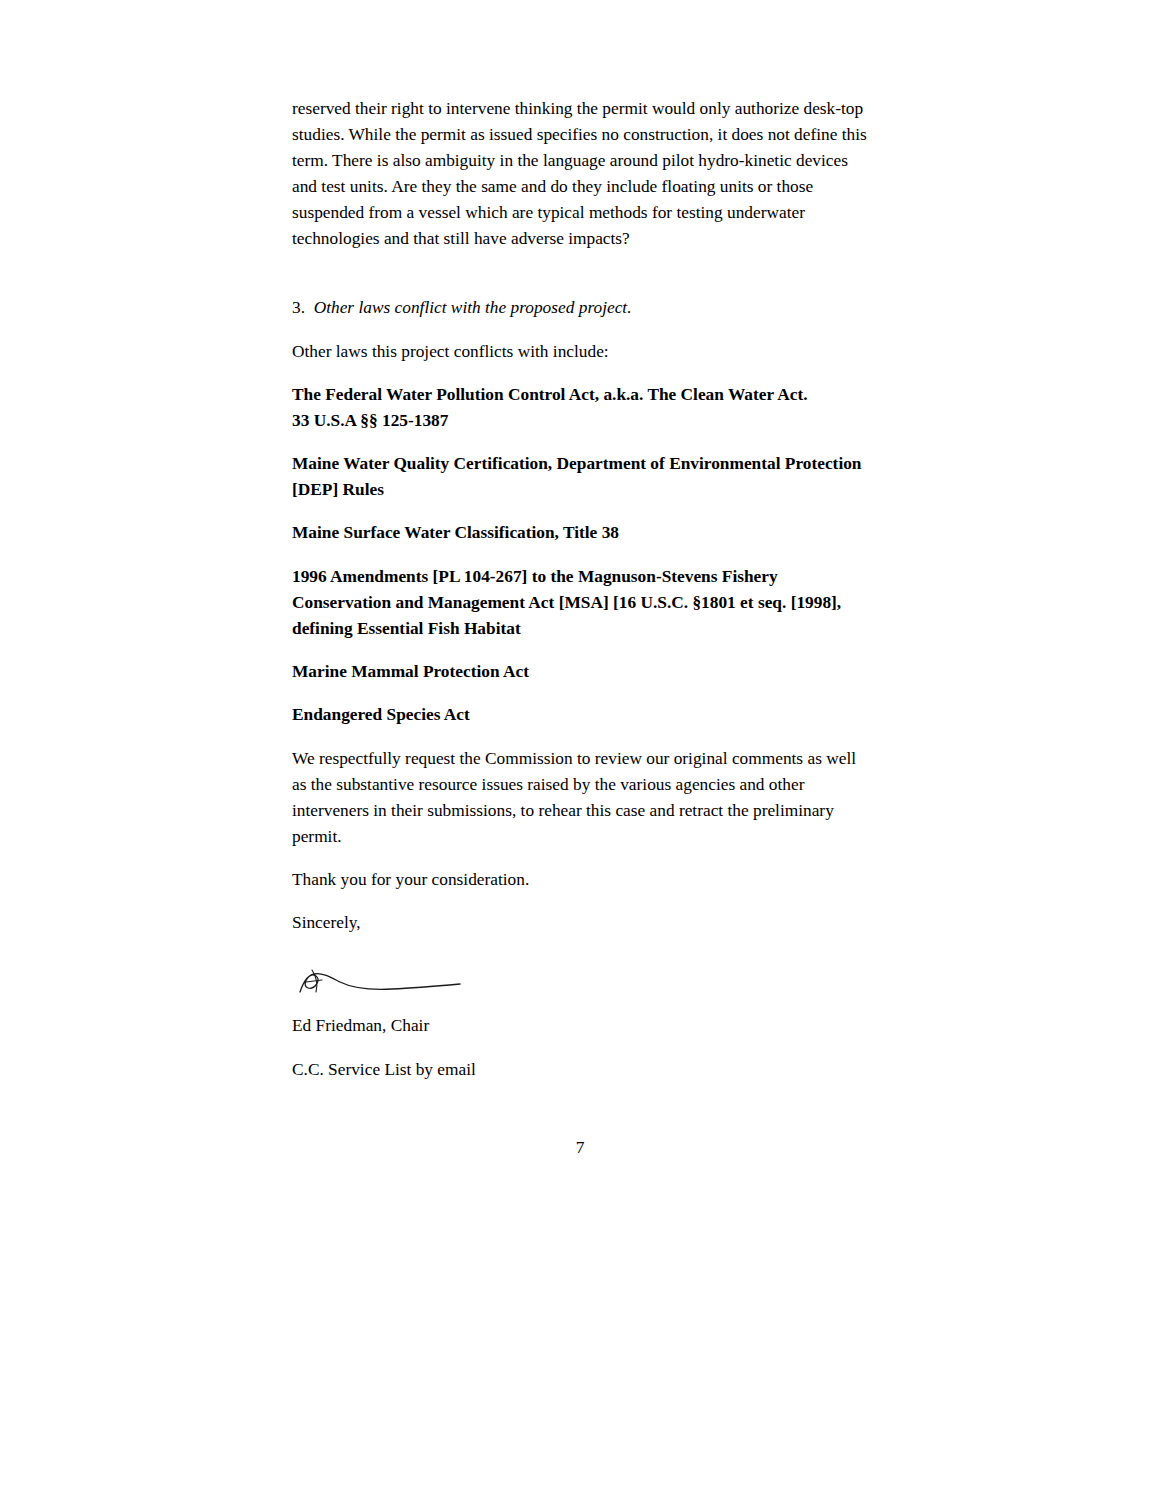reserved their right to intervene thinking the permit would only authorize desk-top studies. While the permit as issued specifies no construction, it does not define this term. There is also ambiguity in the language around pilot hydro-kinetic devices and test units. Are they the same and do they include floating units or those suspended from a vessel which are typical methods for testing underwater technologies and that still have adverse impacts?
3. Other laws conflict with the proposed project.
Other laws this project conflicts with include:
The Federal Water Pollution Control Act, a.k.a. The Clean Water Act.
33 U.S.A §§ 125-1387
Maine Water Quality Certification, Department of Environmental Protection [DEP] Rules
Maine Surface Water Classification, Title 38
1996 Amendments [PL 104-267] to the Magnuson-Stevens Fishery Conservation and Management Act [MSA] [16 U.S.C. §1801 et seq. [1998], defining Essential Fish Habitat
Marine Mammal Protection Act
Endangered Species Act
We respectfully request the Commission to review our original comments as well as the substantive resource issues raised by the various agencies and other interveners in their submissions, to rehear this case and retract the preliminary permit.
Thank you for your consideration.
Sincerely,
Ed Friedman, Chair
C.C. Service List by email
7